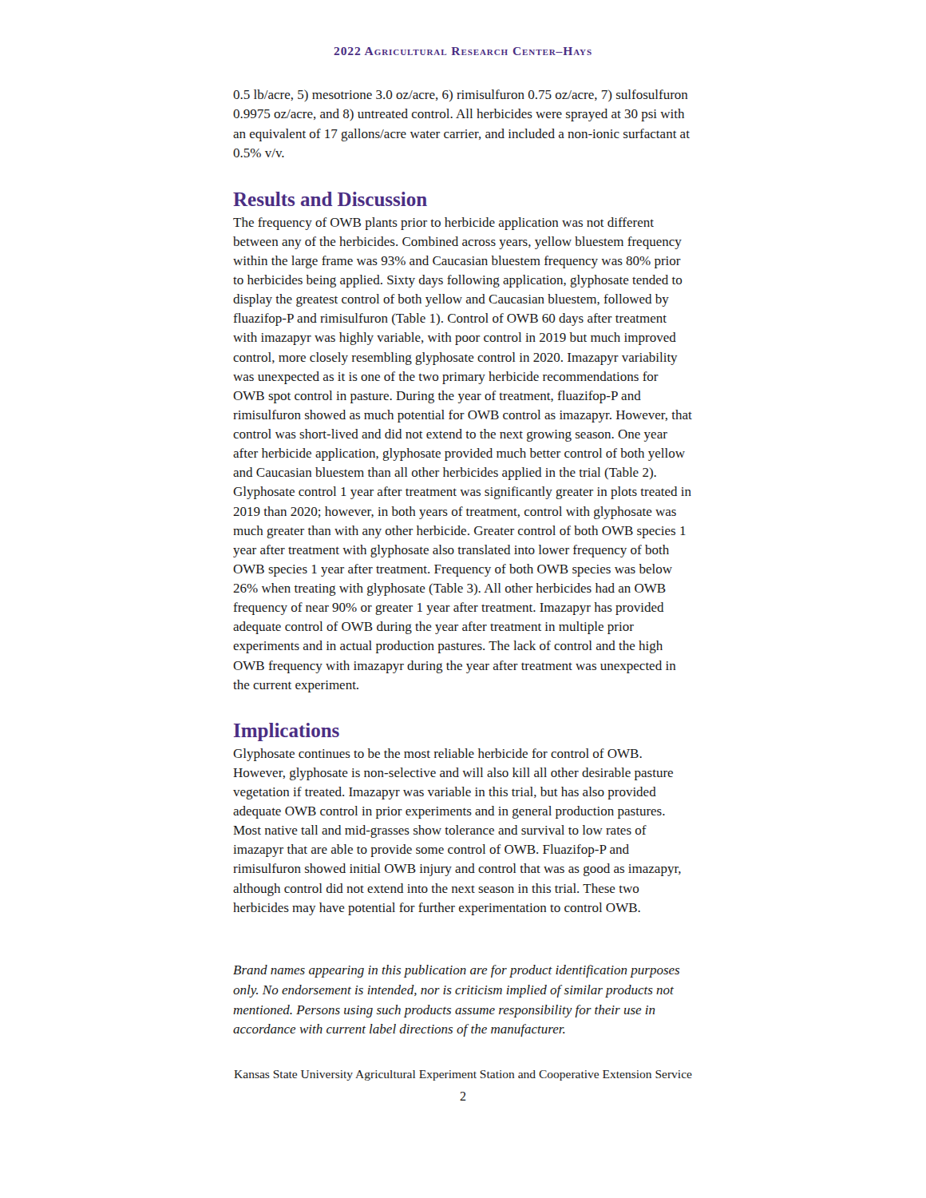2022 Agricultural Research Center–Hays
0.5 lb/acre, 5) mesotrione 3.0 oz/acre, 6) rimisulfuron 0.75 oz/acre, 7) sulfosulfuron 0.9975 oz/acre, and 8) untreated control. All herbicides were sprayed at 30 psi with an equivalent of 17 gallons/acre water carrier, and included a non-ionic surfactant at 0.5% v/v.
Results and Discussion
The frequency of OWB plants prior to herbicide application was not different between any of the herbicides. Combined across years, yellow bluestem frequency within the large frame was 93% and Caucasian bluestem frequency was 80% prior to herbicides being applied. Sixty days following application, glyphosate tended to display the greatest control of both yellow and Caucasian bluestem, followed by fluazifop-P and rimisulfuron (Table 1). Control of OWB 60 days after treatment with imazapyr was highly variable, with poor control in 2019 but much improved control, more closely resembling glyphosate control in 2020. Imazapyr variability was unexpected as it is one of the two primary herbicide recommendations for OWB spot control in pasture. During the year of treatment, fluazifop-P and rimisulfuron showed as much potential for OWB control as imazapyr. However, that control was short-lived and did not extend to the next growing season. One year after herbicide application, glyphosate provided much better control of both yellow and Caucasian bluestem than all other herbicides applied in the trial (Table 2). Glyphosate control 1 year after treatment was significantly greater in plots treated in 2019 than 2020; however, in both years of treatment, control with glyphosate was much greater than with any other herbicide. Greater control of both OWB species 1 year after treatment with glyphosate also translated into lower frequency of both OWB species 1 year after treatment. Frequency of both OWB species was below 26% when treating with glyphosate (Table 3). All other herbicides had an OWB frequency of near 90% or greater 1 year after treatment. Imazapyr has provided adequate control of OWB during the year after treatment in multiple prior experiments and in actual production pastures. The lack of control and the high OWB frequency with imazapyr during the year after treatment was unexpected in the current experiment.
Implications
Glyphosate continues to be the most reliable herbicide for control of OWB. However, glyphosate is non-selective and will also kill all other desirable pasture vegetation if treated. Imazapyr was variable in this trial, but has also provided adequate OWB control in prior experiments and in general production pastures. Most native tall and mid-grasses show tolerance and survival to low rates of imazapyr that are able to provide some control of OWB. Fluazifop-P and rimisulfuron showed initial OWB injury and control that was as good as imazapyr, although control did not extend into the next season in this trial. These two herbicides may have potential for further experimentation to control OWB.
Brand names appearing in this publication are for product identification purposes only. No endorsement is intended, nor is criticism implied of similar products not mentioned. Persons using such products assume responsibility for their use in accordance with current label directions of the manufacturer.
Kansas State University Agricultural Experiment Station and Cooperative Extension Service
2